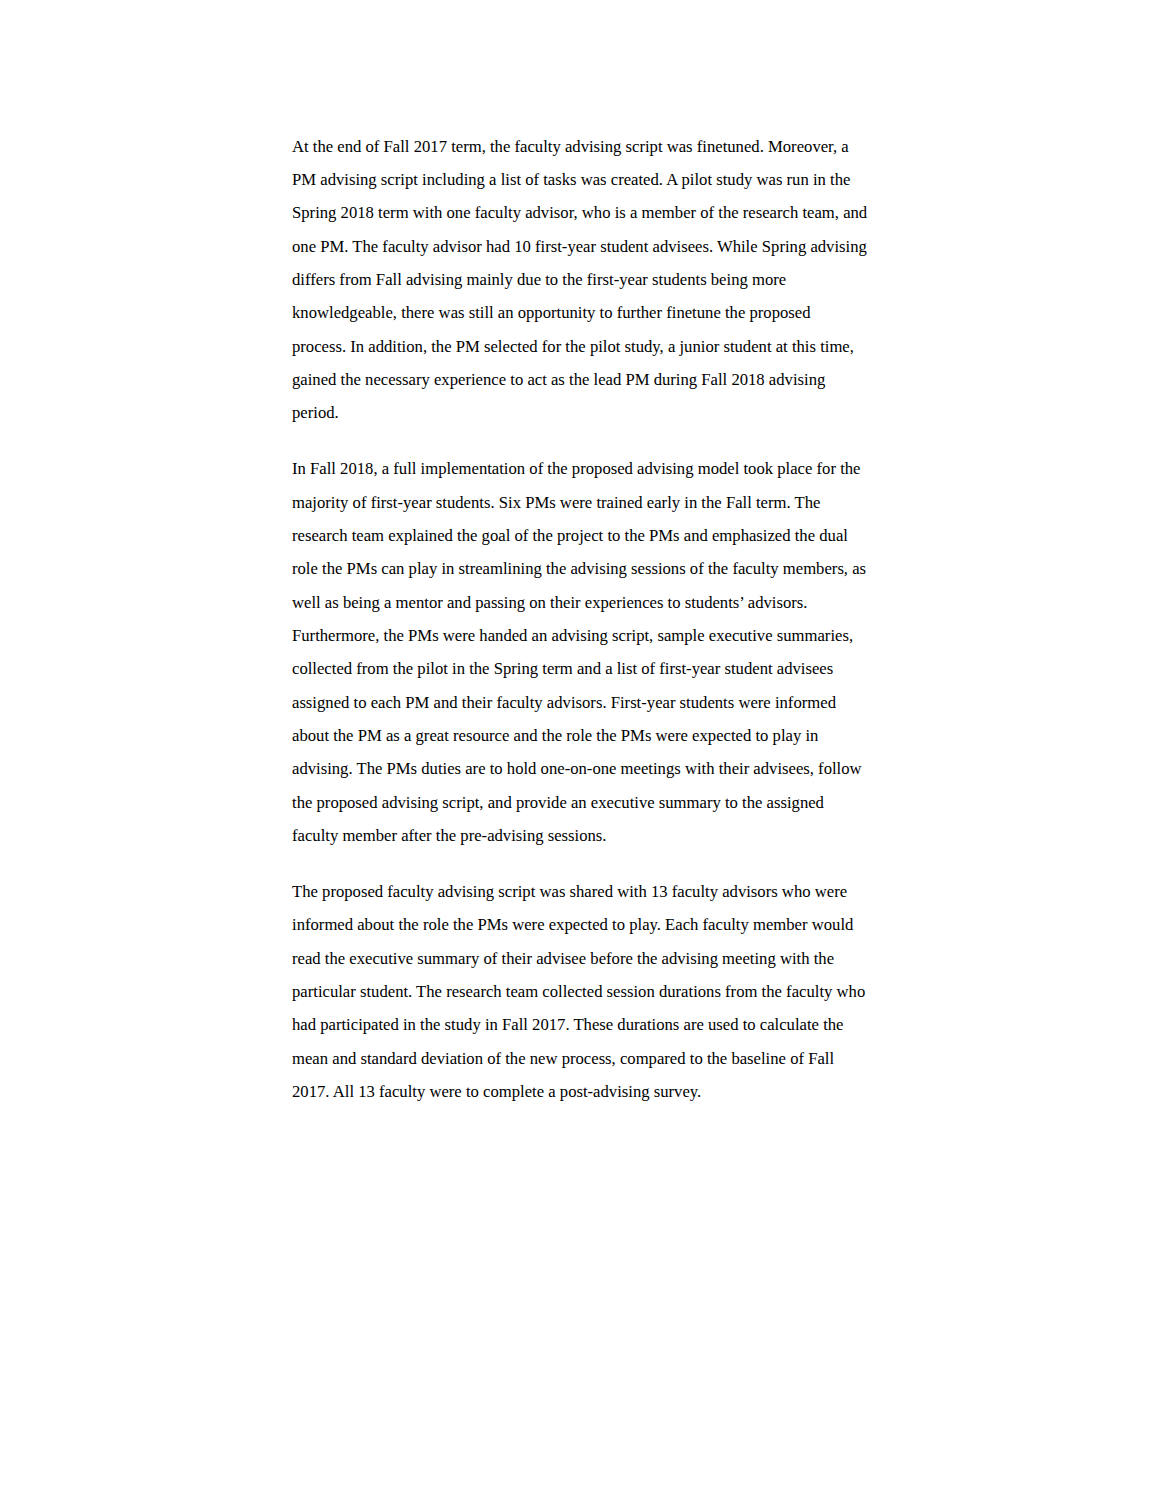At the end of Fall 2017 term, the faculty advising script was finetuned. Moreover, a PM advising script including a list of tasks was created. A pilot study was run in the Spring 2018 term with one faculty advisor, who is a member of the research team, and one PM. The faculty advisor had 10 first-year student advisees. While Spring advising differs from Fall advising mainly due to the first-year students being more knowledgeable, there was still an opportunity to further finetune the proposed process. In addition, the PM selected for the pilot study, a junior student at this time, gained the necessary experience to act as the lead PM during Fall 2018 advising period.
In Fall 2018, a full implementation of the proposed advising model took place for the majority of first-year students. Six PMs were trained early in the Fall term. The research team explained the goal of the project to the PMs and emphasized the dual role the PMs can play in streamlining the advising sessions of the faculty members, as well as being a mentor and passing on their experiences to students’ advisors. Furthermore, the PMs were handed an advising script, sample executive summaries, collected from the pilot in the Spring term and a list of first-year student advisees assigned to each PM and their faculty advisors. First-year students were informed about the PM as a great resource and the role the PMs were expected to play in advising. The PMs duties are to hold one-on-one meetings with their advisees, follow the proposed advising script, and provide an executive summary to the assigned faculty member after the pre-advising sessions.
The proposed faculty advising script was shared with 13 faculty advisors who were informed about the role the PMs were expected to play. Each faculty member would read the executive summary of their advisee before the advising meeting with the particular student. The research team collected session durations from the faculty who had participated in the study in Fall 2017. These durations are used to calculate the mean and standard deviation of the new process, compared to the baseline of Fall 2017. All 13 faculty were to complete a post-advising survey.